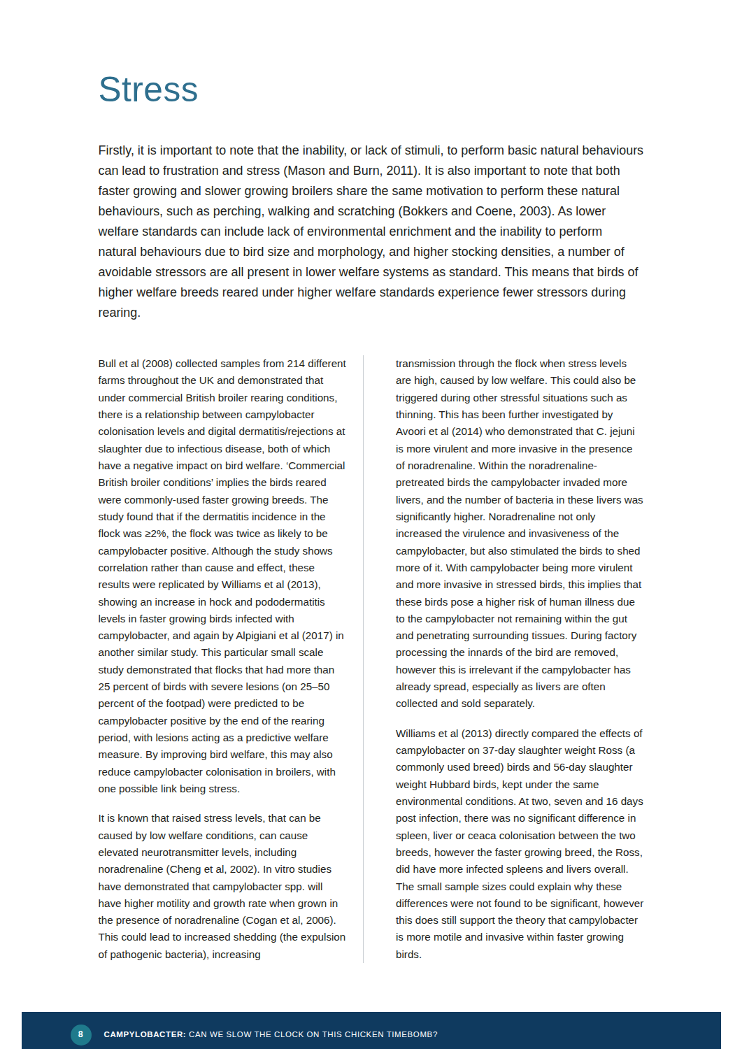Stress
Firstly, it is important to note that the inability, or lack of stimuli, to perform basic natural behaviours can lead to frustration and stress (Mason and Burn, 2011). It is also important to note that both faster growing and slower growing broilers share the same motivation to perform these natural behaviours, such as perching, walking and scratching (Bokkers and Coene, 2003). As lower welfare standards can include lack of environmental enrichment and the inability to perform natural behaviours due to bird size and morphology, and higher stocking densities, a number of avoidable stressors are all present in lower welfare systems as standard. This means that birds of higher welfare breeds reared under higher welfare standards experience fewer stressors during rearing.
Bull et al (2008) collected samples from 214 different farms throughout the UK and demonstrated that under commercial British broiler rearing conditions, there is a relationship between campylobacter colonisation levels and digital dermatitis/rejections at slaughter due to infectious disease, both of which have a negative impact on bird welfare. ‘Commercial British broiler conditions’ implies the birds reared were commonly-used faster growing breeds. The study found that if the dermatitis incidence in the flock was ≥2%, the flock was twice as likely to be campylobacter positive. Although the study shows correlation rather than cause and effect, these results were replicated by Williams et al (2013), showing an increase in hock and pododermatitis levels in faster growing birds infected with campylobacter, and again by Alpigiani et al (2017) in another similar study. This particular small scale study demonstrated that flocks that had more than 25 percent of birds with severe lesions (on 25–50 percent of the footpad) were predicted to be campylobacter positive by the end of the rearing period, with lesions acting as a predictive welfare measure. By improving bird welfare, this may also reduce campylobacter colonisation in broilers, with one possible link being stress.
It is known that raised stress levels, that can be caused by low welfare conditions, can cause elevated neurotransmitter levels, including noradrenaline (Cheng et al, 2002). In vitro studies have demonstrated that campylobacter spp. will have higher motility and growth rate when grown in the presence of noradrenaline (Cogan et al, 2006). This could lead to increased shedding (the expulsion of pathogenic bacteria), increasing
transmission through the flock when stress levels are high, caused by low welfare. This could also be triggered during other stressful situations such as thinning. This has been further investigated by Avoori et al (2014) who demonstrated that C. jejuni is more virulent and more invasive in the presence of noradrenaline. Within the noradrenaline-pretreated birds the campylobacter invaded more livers, and the number of bacteria in these livers was significantly higher. Noradrenaline not only increased the virulence and invasiveness of the campylobacter, but also stimulated the birds to shed more of it. With campylobacter being more virulent and more invasive in stressed birds, this implies that these birds pose a higher risk of human illness due to the campylobacter not remaining within the gut and penetrating surrounding tissues. During factory processing the innards of the bird are removed, however this is irrelevant if the campylobacter has already spread, especially as livers are often collected and sold separately.
Williams et al (2013) directly compared the effects of campylobacter on 37-day slaughter weight Ross (a commonly used breed) birds and 56-day slaughter weight Hubbard birds, kept under the same environmental conditions. At two, seven and 16 days post infection, there was no significant difference in spleen, liver or ceaca colonisation between the two breeds, however the faster growing breed, the Ross, did have more infected spleens and livers overall. The small sample sizes could explain why these differences were not found to be significant, however this does still support the theory that campylobacter is more motile and invasive within faster growing birds.
8
CAMPYLOBACTER: CAN WE SLOW THE CLOCK ON THIS CHICKEN TIMEBOMB?